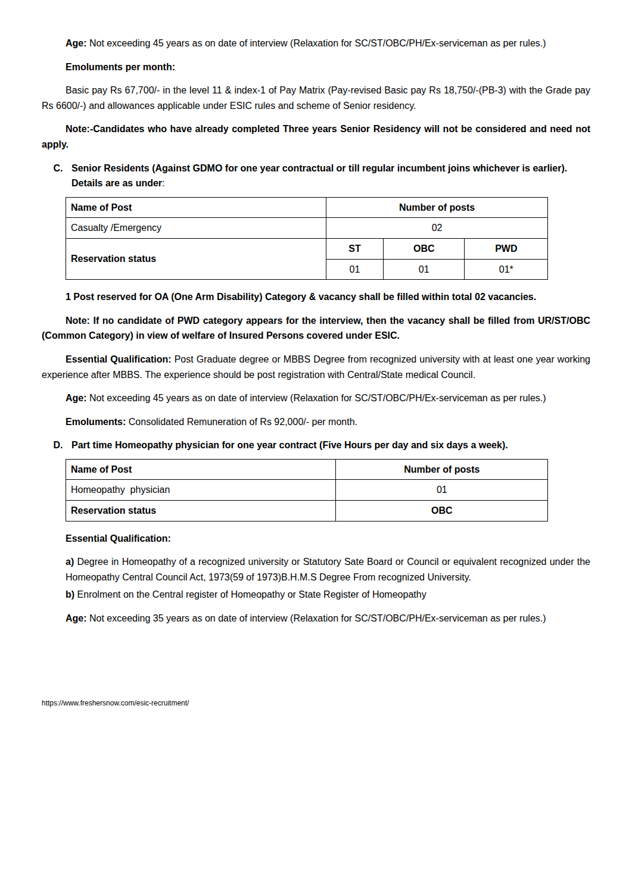Age: Not exceeding 45 years as on date of interview (Relaxation for SC/ST/OBC/PH/Ex-serviceman as per rules.)
Emoluments per month:
Basic pay Rs 67,700/- in the level 11 & index-1 of Pay Matrix (Pay-revised Basic pay Rs 18,750/-(PB-3) with the Grade pay Rs 6600/-) and allowances applicable under ESIC rules and scheme of Senior residency.
Note:-Candidates who have already completed Three years Senior Residency will not be considered and need not apply.
Senior Residents (Against GDMO for one year contractual or till regular incumbent joins whichever is earlier).
Details are as under:
| Name of Post | Number of posts |
| --- | --- |
| Casualty /Emergency | 02 |
| Reservation status | ST | OBC | PWD |
| 01 | 01 | 01* |
1 Post reserved for OA (One Arm Disability) Category & vacancy shall be filled within total 02 vacancies.
Note: If no candidate of PWD category appears for the interview, then the vacancy shall be filled from UR/ST/OBC (Common Category) in view of welfare of Insured Persons covered under ESIC.
Essential Qualification: Post Graduate degree or MBBS Degree from recognized university with at least one year working experience after MBBS. The experience should be post registration with Central/State medical Council.
Age: Not exceeding 45 years as on date of interview (Relaxation for SC/ST/OBC/PH/Ex-serviceman as per rules.)
Emoluments: Consolidated Remuneration of Rs 92,000/- per month.
Part time Homeopathy physician for one year contract (Five Hours per day and six days a week).
| Name of Post | Number of posts |
| --- | --- |
| Homeopathy physician | 01 |
| Reservation status | OBC |
Essential Qualification:
a) Degree in Homeopathy of a recognized university or Statutory Sate Board or Council or equivalent recognized under the Homeopathy Central Council Act, 1973(59 of 1973)B.H.M.S Degree From recognized University.
b) Enrolment on the Central register of Homeopathy or State Register of Homeopathy
Age: Not exceeding 35 years as on date of interview (Relaxation for SC/ST/OBC/PH/Ex-serviceman as per rules.)
https://www.freshersnow.com/esic-recruitment/